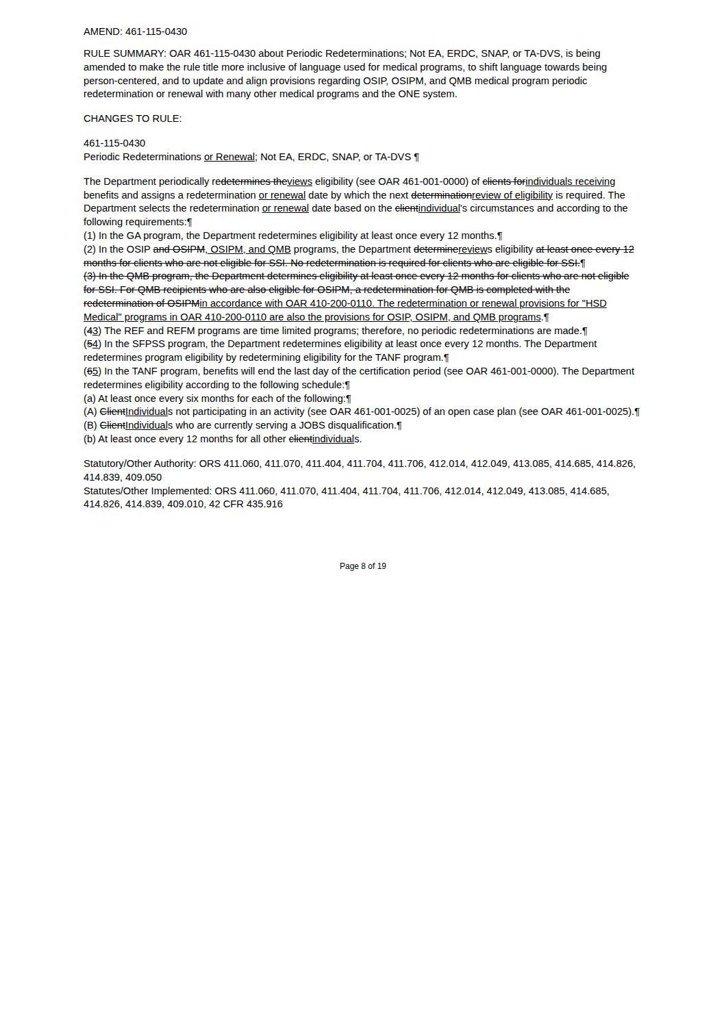AMEND: 461-115-0430
RULE SUMMARY: OAR 461-115-0430 about Periodic Redeterminations; Not EA, ERDC, SNAP, or TA-DVS, is being amended to make the rule title more inclusive of language used for medical programs, to shift language towards being person-centered, and to update and align provisions regarding OSIP, OSIPM, and QMB medical program periodic redetermination or renewal with many other medical programs and the ONE system.
CHANGES TO RULE:
461-115-0430
Periodic Redeterminations or Renewal; Not EA, ERDC, SNAP, or TA-DVS ¶
The Department periodically redetermines theviews eligibility (see OAR 461-001-0000) of clients forindividuals receiving benefits and assigns a redetermination or renewal date by which the next determinationreview of eligibility is required. The Department selects the redetermination or renewal date based on the clientindividual's circumstances and according to the following requirements:¶
(1) In the GA program, the Department redetermines eligibility at least once every 12 months.¶
(2) In the OSIP and OSIPM, OSIPM, and QMB programs, the Department determinereviews eligibility at least once every 12 months for clients who are not eligible for SSI. No redetermination is required for clients who are eligible for SSI.¶
(3) In the QMB program, the Department determines eligibility at least once every 12 months for clients who are not eligible for SSI. For QMB recipients who are also eligible for OSIPM, a redetermination for QMB is completed with the redetermination of OSIPMin accordance with OAR 410-200-0110. The redetermination or renewal provisions for "HSD Medical" programs in OAR 410-200-0110 are also the provisions for OSIP, OSIPM, and QMB programs.¶
(43) The REF and REFM programs are time limited programs; therefore, no periodic redeterminations are made.¶
(54) In the SFPSS program, the Department redetermines eligibility at least once every 12 months. The Department redetermines program eligibility by redetermining eligibility for the TANF program.¶
(65) In the TANF program, benefits will end the last day of the certification period (see OAR 461-001-0000). The Department redetermines eligibility according to the following schedule:¶
(a) At least once every six months for each of the following:¶
(A) ClientIndividuals not participating in an activity (see OAR 461-001-0025) of an open case plan (see OAR 461-001-0025).¶
(B) ClientIndividuals who are currently serving a JOBS disqualification.¶
(b) At least once every 12 months for all other clientindividuals.
Statutory/Other Authority: ORS 411.060, 411.070, 411.404, 411.704, 411.706, 412.014, 412.049, 413.085, 414.685, 414.826, 414.839, 409.050
Statutes/Other Implemented: ORS 411.060, 411.070, 411.404, 411.704, 411.706, 412.014, 412.049, 413.085, 414.685, 414.826, 414.839, 409.010, 42 CFR 435.916
Page 8 of 19